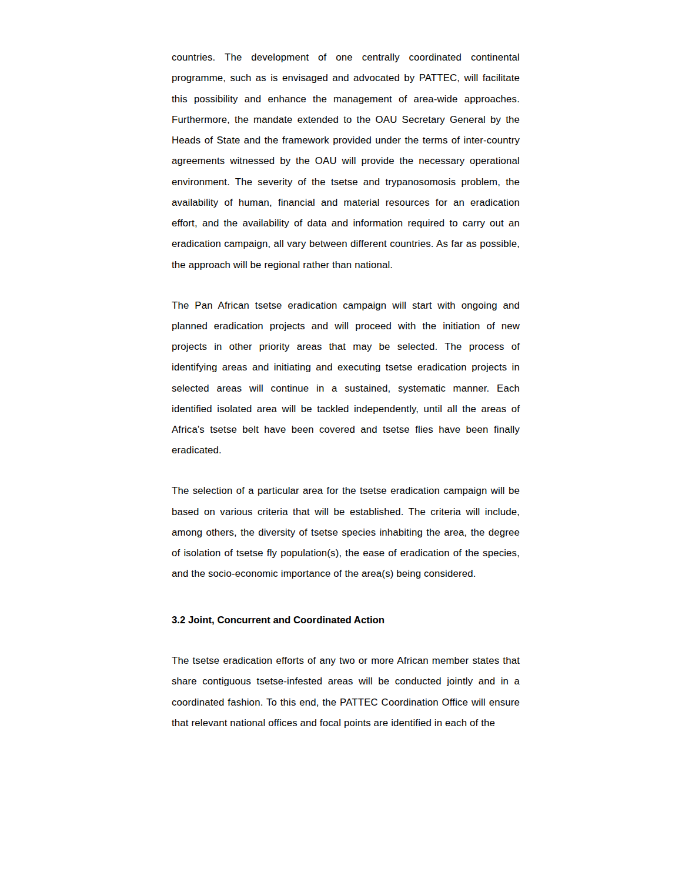countries. The development of one centrally coordinated continental programme, such as is envisaged and advocated by PATTEC, will facilitate this possibility and enhance the management of area-wide approaches. Furthermore, the mandate extended to the OAU Secretary General by the Heads of State and the framework provided under the terms of inter-country agreements witnessed by the OAU will provide the necessary operational environment. The severity of the tsetse and trypanosomosis problem, the availability of human, financial and material resources for an eradication effort, and the availability of data and information required to carry out an eradication campaign, all vary between different countries. As far as possible, the approach will be regional rather than national.
The Pan African tsetse eradication campaign will start with ongoing and planned eradication projects and will proceed with the initiation of new projects in other priority areas that may be selected. The process of identifying areas and initiating and executing tsetse eradication projects in selected areas will continue in a sustained, systematic manner. Each identified isolated area will be tackled independently, until all the areas of Africa's tsetse belt have been covered and tsetse flies have been finally eradicated.
The selection of a particular area for the tsetse eradication campaign will be based on various criteria that will be established. The criteria will include, among others, the diversity of tsetse species inhabiting the area, the degree of isolation of tsetse fly population(s), the ease of eradication of the species, and the socio-economic importance of the area(s) being considered.
3.2 Joint, Concurrent and Coordinated Action
The tsetse eradication efforts of any two or more African member states that share contiguous tsetse-infested areas will be conducted jointly and in a coordinated fashion. To this end, the PATTEC Coordination Office will ensure that relevant national offices and focal points are identified in each of the